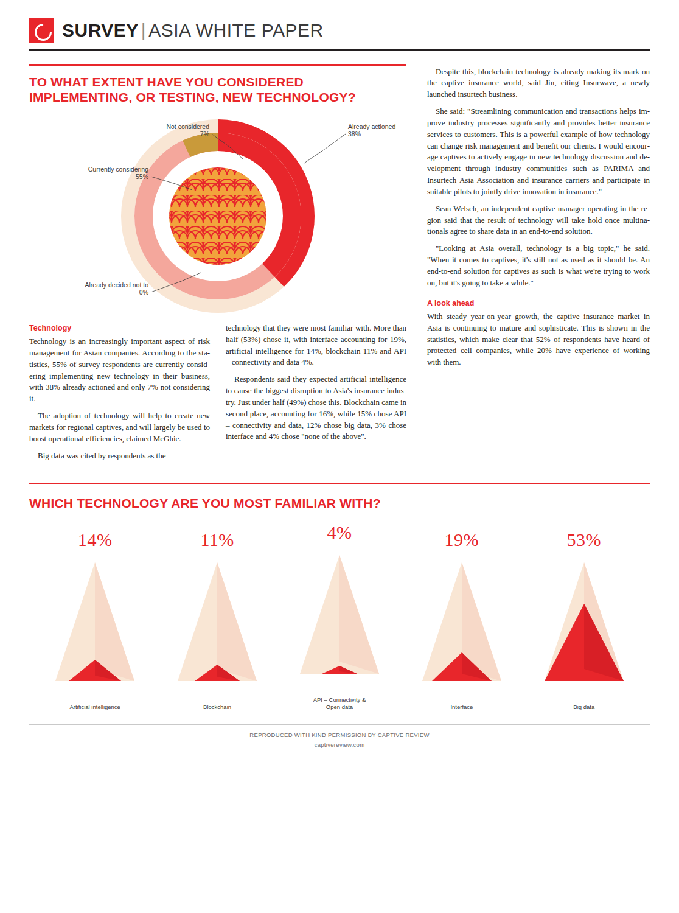SURVEY|ASIA WHITE PAPER
To what extent have you considered implementing, or testing, new technology?
Not considered 7% Already actioned 38% Currently considering 55% Already decided not to 0%
Technology
Technology is an increasingly important aspect of risk management for Asian companies. According to the statistics, 55% of survey respondents are currently considering implementing new technology in their business, with 38% already actioned and only 7% not considering it.
The adoption of technology will help to create new markets for regional captives, and will largely be used to boost operational efficiencies, claimed McGhie.
Big data was cited by respondents as the
technology that they were most familiar with. More than half (53%) chose it, with interface accounting for 19%, artificial intelligence for 14%, blockchain 11% and API – connectivity and data 4%.
Respondents said they expected artificial intelligence to cause the biggest disruption to Asia's insurance industry. Just under half (49%) chose this. Blockchain came in second place, accounting for 16%, while 15% chose API – connectivity and data, 12% chose big data, 3% chose interface and 4% chose "none of the above".
Despite this, blockchain technology is already making its mark on the captive insurance world, said Jin, citing Insurwave, a newly launched insurtech business.
She said: "Streamlining communication and transactions helps improve industry processes significantly and provides better insurance services to customers. This is a powerful example of how technology can change risk management and benefit our clients. I would encourage captives to actively engage in new technology discussion and development through industry communities such as PARIMA and Insurtech Asia Association and insurance carriers and participate in suitable pilots to jointly drive innovation in insurance."
Sean Welsch, an independent captive manager operating in the region said that the result of technology will take hold once multinationals agree to share data in an end-to-end solution.
"Looking at Asia overall, technology is a big topic," he said. "When it comes to captives, it's still not as used as it should be. An end-to-end solution for captives as such is what we're trying to work on, but it's going to take a while."
A look ahead
With steady year-on-year growth, the captive insurance market in Asia is continuing to mature and sophisticate. This is shown in the statistics, which make clear that 52% of respondents have heard of protected cell companies, while 20% have experience of working with them.
Which technology are you most familiar with?
14%
Artificial intelligence
11%
Blockchain
4%
API – Connectivity &
Open data
19%
Interface
53%
Big data
REPRODUCED WITH KIND PERMISSION BY CAPTIVE REVIEW captivereview.com